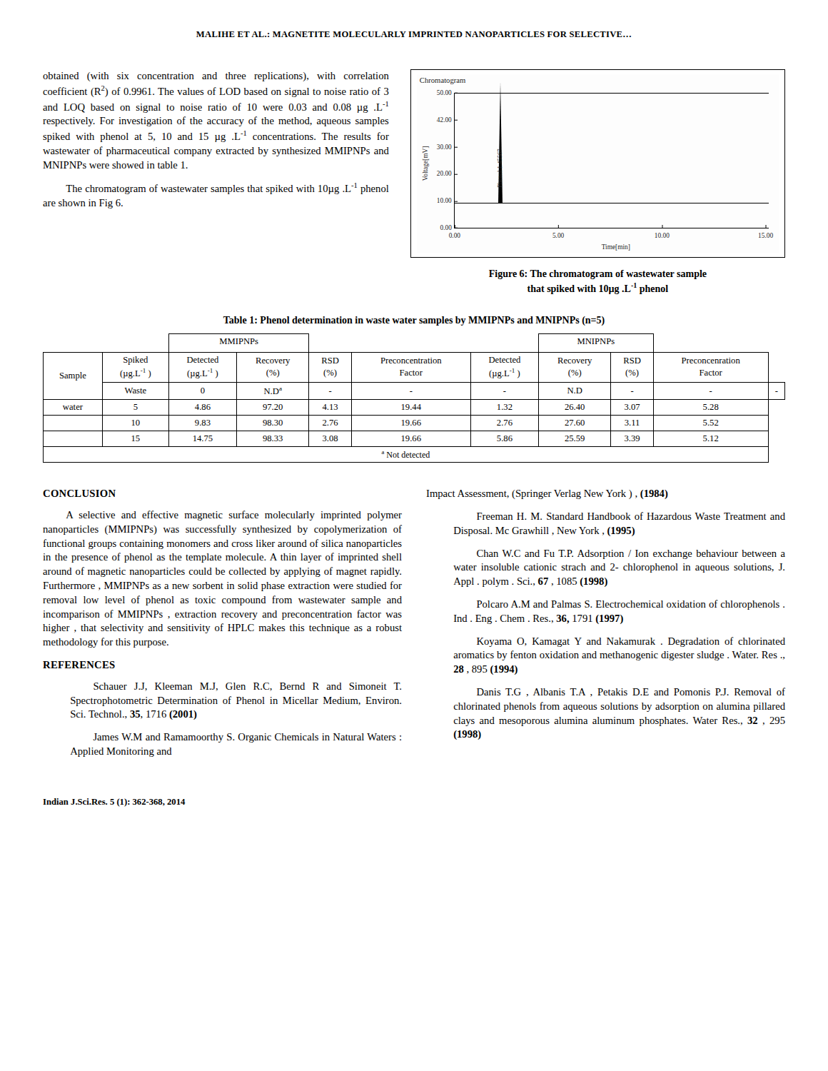MALIHE ET AL.: MAGNETITE MOLECULARLY IMPRINTED NANOPARTICLES FOR SELECTIVE…
obtained (with six concentration and three replications), with correlation coefficient (R2) of 0.9961. The values of LOD based on signal to noise ratio of 3 and LOQ based on signal to noise ratio of 10 were 0.03 and 0.08 µg .L-1 respectively. For investigation of the accuracy of the method, aqueous samples spiked with phenol at 5, 10 and 15 µg .L-1 concentrations. The results for wastewater of pharmaceutical company extracted by synthesized MMIPNPs and MNIPNPs were showed in table 1.
The chromatogram of wastewater samples that spiked with 10µg .L-1 phenol are shown in Fig 6.
Chromatogram
Voltage[mV]
50.00
42.00
30.00
20.00
10.00
0.00
0.00
5.00
10.00
15.00
Phenol 1.45567
Time[min]
Figure 6: The chromatogram of wastewater sample
that spiked with 10µg .L-1 phenol
Table 1: Phenol determination in waste water samples by MMIPNPs and MNIPNPs (n=5)
| | | MMIPNPs | | | | MNIPNPs | |
| Sample | Spiked (µg.L -1 ) | Detected (µg.L -1 ) | Recovery (%) | RSD (%) | Preconcentration Factor | Detected (µg.L -1 ) | Recovery (%) | RSD (%) | Preconcenration Factor |
| Waste | 0 | N.D a | - | - | - | N.D | - | - | - |
| water | 5 | 4.86 | 97.20 | 4.13 | 19.44 | 1.32 | 26.40 | 3.07 | 5.28 |
| | 10 | 9.83 | 98.30 | 2.76 | 19.66 | 2.76 | 27.60 | 3.11 | 5.52 |
| | 15 | 14.75 | 98.33 | 3.08 | 19.66 | 5.86 | 25.59 | 3.39 | 5.12 |
| a Not detected |
CONCLUSION
A selective and effective magnetic surface molecularly imprinted polymer nanoparticles (MMIPNPs) was successfully synthesized by copolymerization of functional groups containing monomers and cross liker around of silica nanoparticles in the presence of phenol as the template molecule. A thin layer of imprinted shell around of magnetic nanoparticles could be collected by applying of magnet rapidly. Furthermore , MMIPNPs as a new sorbent in solid phase extraction were studied for removal low level of phenol as toxic compound from wastewater sample and incomparison of MMIPNPs , extraction recovery and preconcentration factor was higher , that selectivity and sensitivity of HPLC makes this technique as a robust methodology for this purpose.
REFERENCES
Schauer J.J, Kleeman M.J, Glen R.C, Bernd R and Simoneit T. Spectrophotometric Determination of Phenol in Micellar Medium, Environ. Sci. Technol., 35, 1716 (2001)
James W.M and Ramamoorthy S. Organic Chemicals in Natural Waters : Applied Monitoring and
Impact Assessment, (Springer Verlag New York ) , (1984)
Freeman H. M. Standard Handbook of Hazardous Waste Treatment and Disposal. Mc Grawhill , New York , (1995)
Chan W.C and Fu T.P. Adsorption / Ion exchange behaviour between a water insoluble cationic strach and 2- chlorophenol in aqueous solutions, J. Appl . polym . Sci., 67 , 1085 (1998)
Polcaro A.M and Palmas S. Electrochemical oxidation of chlorophenols . Ind . Eng . Chem . Res., 36, 1791 (1997)
Koyama O, Kamagat Y and Nakamurak . Degradation of chlorinated aromatics by fenton oxidation and methanogenic digester sludge . Water. Res ., 28 , 895 (1994)
Danis T.G , Albanis T.A , Petakis D.E and Pomonis P.J. Removal of chlorinated phenols from aqueous solutions by adsorption on alumina pillared clays and mesoporous alumina aluminum phosphates. Water Res., 32 , 295 (1998)
Indian J.Sci.Res. 5 (1): 362-368, 2014